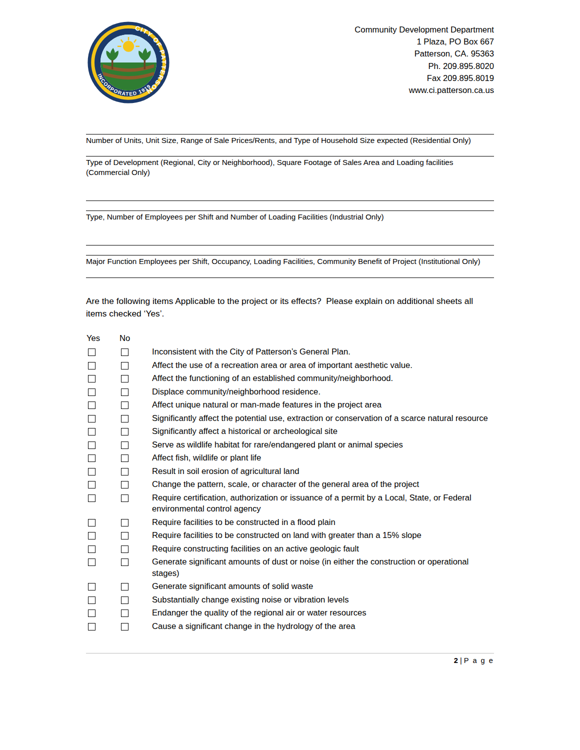CITY OF PATTERSON INCORPORATED 1919
Community Development Department
1 Plaza, PO Box 667
Patterson, CA. 95363
Ph. 209.895.8020
Fax 209.895.8019
www.ci.patterson.ca.us
Number of Units, Unit Size, Range of Sale Prices/Rents, and Type of Household Size expected (Residential Only)
Type of Development (Regional, City or Neighborhood), Square Footage of Sales Area and Loading facilities (Commercial Only)
Type, Number of Employees per Shift and Number of Loading Facilities (Industrial Only)
Major Function Employees per Shift, Occupancy, Loading Facilities, Community Benefit of Project (Institutional Only)
Are the following items Applicable to the project or its effects? Please explain on additional sheets all items checked ‘Yes’.
| Yes | No | |
| --- | --- | --- |
| | | Inconsistent with the City of Patterson’s General Plan. |
| | | Affect the use of a recreation area or area of important aesthetic value. |
| | | Affect the functioning of an established community/neighborhood. |
| | | Displace community/neighborhood residence. |
| | | Affect unique natural or man-made features in the project area |
| | | Significantly affect the potential use, extraction or conservation of a scarce natural resource |
| | | Significantly affect a historical or archeological site |
| | | Serve as wildlife habitat for rare/endangered plant or animal species |
| | | Affect fish, wildlife or plant life |
| | | Result in soil erosion of agricultural land |
| | | Change the pattern, scale, or character of the general area of the project |
| | | Require certification, authorization or issuance of a permit by a Local, State, or Federal environmental control agency |
| | | Require facilities to be constructed in a flood plain |
| | | Require facilities to be constructed on land with greater than a 15% slope |
| | | Require constructing facilities on an active geologic fault |
| | | Generate significant amounts of dust or noise (in either the construction or operational stages) |
| | | Generate significant amounts of solid waste |
| | | Substantially change existing noise or vibration levels |
| | | Endanger the quality of the regional air or water resources |
| | | Cause a significant change in the hydrology of the area |
2 | P a g e